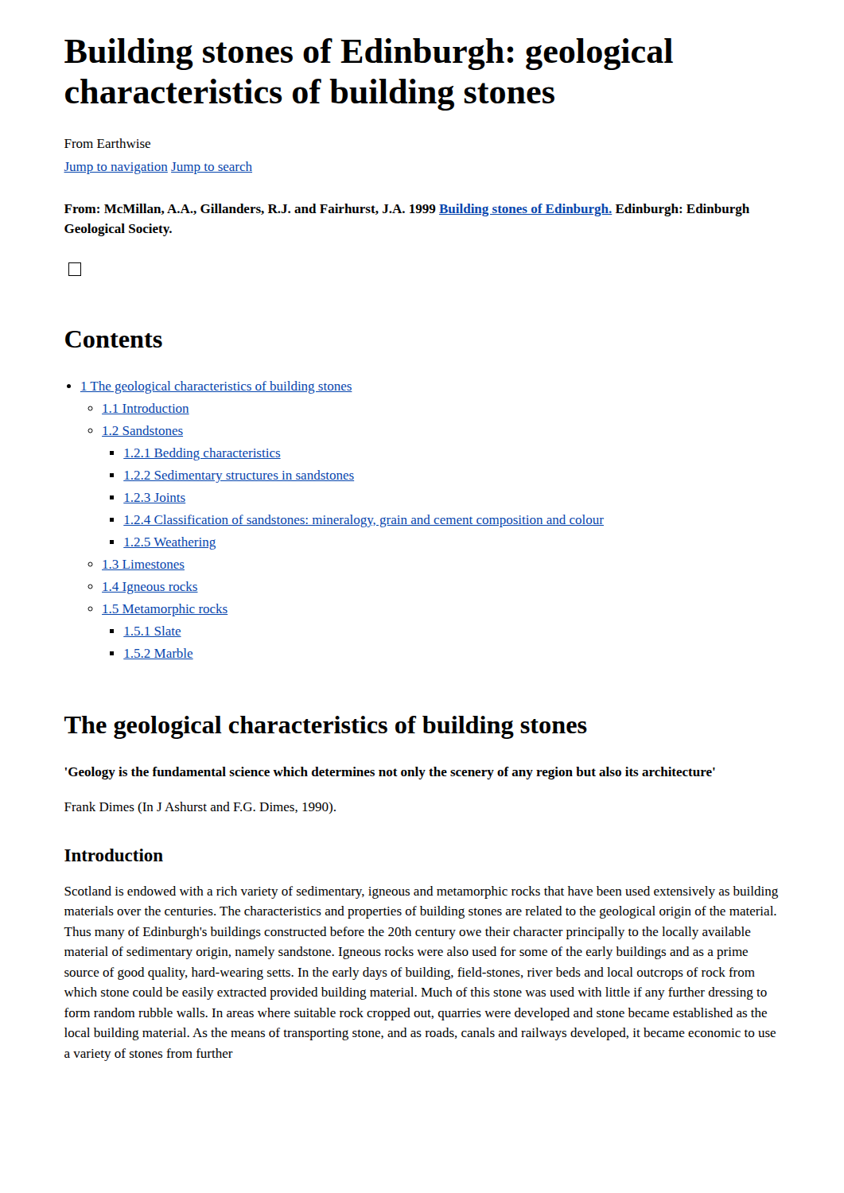Building stones of Edinburgh: geological characteristics of building stones
From Earthwise
Jump to navigation Jump to search
From: McMillan, A.A., Gillanders, R.J. and Fairhurst, J.A. 1999 Building stones of Edinburgh. Edinburgh: Edinburgh Geological Society.
Contents
1 The geological characteristics of building stones
1.1 Introduction
1.2 Sandstones
1.2.1 Bedding characteristics
1.2.2 Sedimentary structures in sandstones
1.2.3 Joints
1.2.4 Classification of sandstones: mineralogy, grain and cement composition and colour
1.2.5 Weathering
1.3 Limestones
1.4 Igneous rocks
1.5 Metamorphic rocks
1.5.1 Slate
1.5.2 Marble
The geological characteristics of building stones
'Geology is the fundamental science which determines not only the scenery of any region but also its architecture'
Frank Dimes (In J Ashurst and F.G. Dimes, 1990).
Introduction
Scotland is endowed with a rich variety of sedimentary, igneous and metamorphic rocks that have been used extensively as building materials over the centuries. The characteristics and properties of building stones are related to the geological origin of the material. Thus many of Edinburgh's buildings constructed before the 20th century owe their character principally to the locally available material of sedimentary origin, namely sandstone. Igneous rocks were also used for some of the early buildings and as a prime source of good quality, hard-wearing setts. In the early days of building, field-stones, river beds and local outcrops of rock from which stone could be easily extracted provided building material. Much of this stone was used with little if any further dressing to form random rubble walls. In areas where suitable rock cropped out, quarries were developed and stone became established as the local building material. As the means of transporting stone, and as roads, canals and railways developed, it became economic to use a variety of stones from further